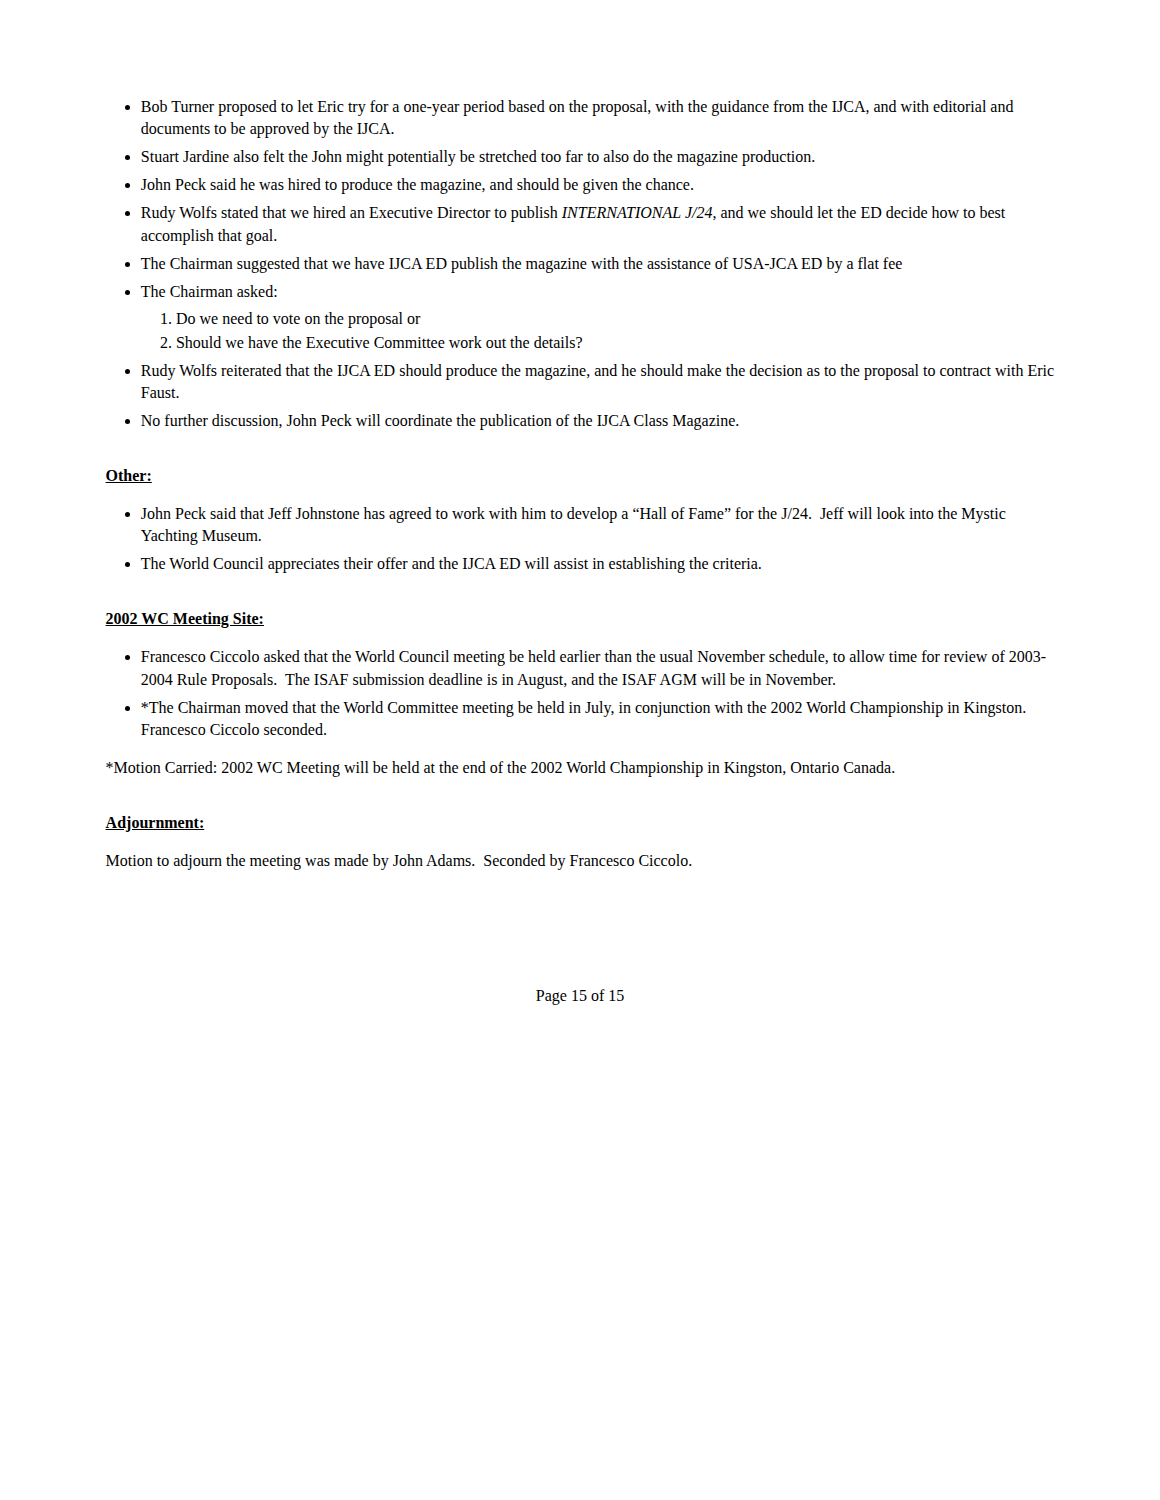Bob Turner proposed to let Eric try for a one-year period based on the proposal, with the guidance from the IJCA, and with editorial and documents to be approved by the IJCA.
Stuart Jardine also felt the John might potentially be stretched too far to also do the magazine production.
John Peck said he was hired to produce the magazine, and should be given the chance.
Rudy Wolfs stated that we hired an Executive Director to publish INTERNATIONAL J/24, and we should let the ED decide how to best accomplish that goal.
The Chairman suggested that we have IJCA ED publish the magazine with the assistance of USA-JCA ED by a flat fee
The Chairman asked:
Do we need to vote on the proposal or
Should we have the Executive Committee work out the details?
Rudy Wolfs reiterated that the IJCA ED should produce the magazine, and he should make the decision as to the proposal to contract with Eric Faust.
No further discussion, John Peck will coordinate the publication of the IJCA Class Magazine.
Other:
John Peck said that Jeff Johnstone has agreed to work with him to develop a “Hall of Fame” for the J/24. Jeff will look into the Mystic Yachting Museum.
The World Council appreciates their offer and the IJCA ED will assist in establishing the criteria.
2002 WC Meeting Site:
Francesco Ciccolo asked that the World Council meeting be held earlier than the usual November schedule, to allow time for review of 2003-2004 Rule Proposals. The ISAF submission deadline is in August, and the ISAF AGM will be in November.
*The Chairman moved that the World Committee meeting be held in July, in conjunction with the 2002 World Championship in Kingston. Francesco Ciccolo seconded.
*Motion Carried: 2002 WC Meeting will be held at the end of the 2002 World Championship in Kingston, Ontario Canada.
Adjournment:
Motion to adjourn the meeting was made by John Adams. Seconded by Francesco Ciccolo.
Page 15 of 15